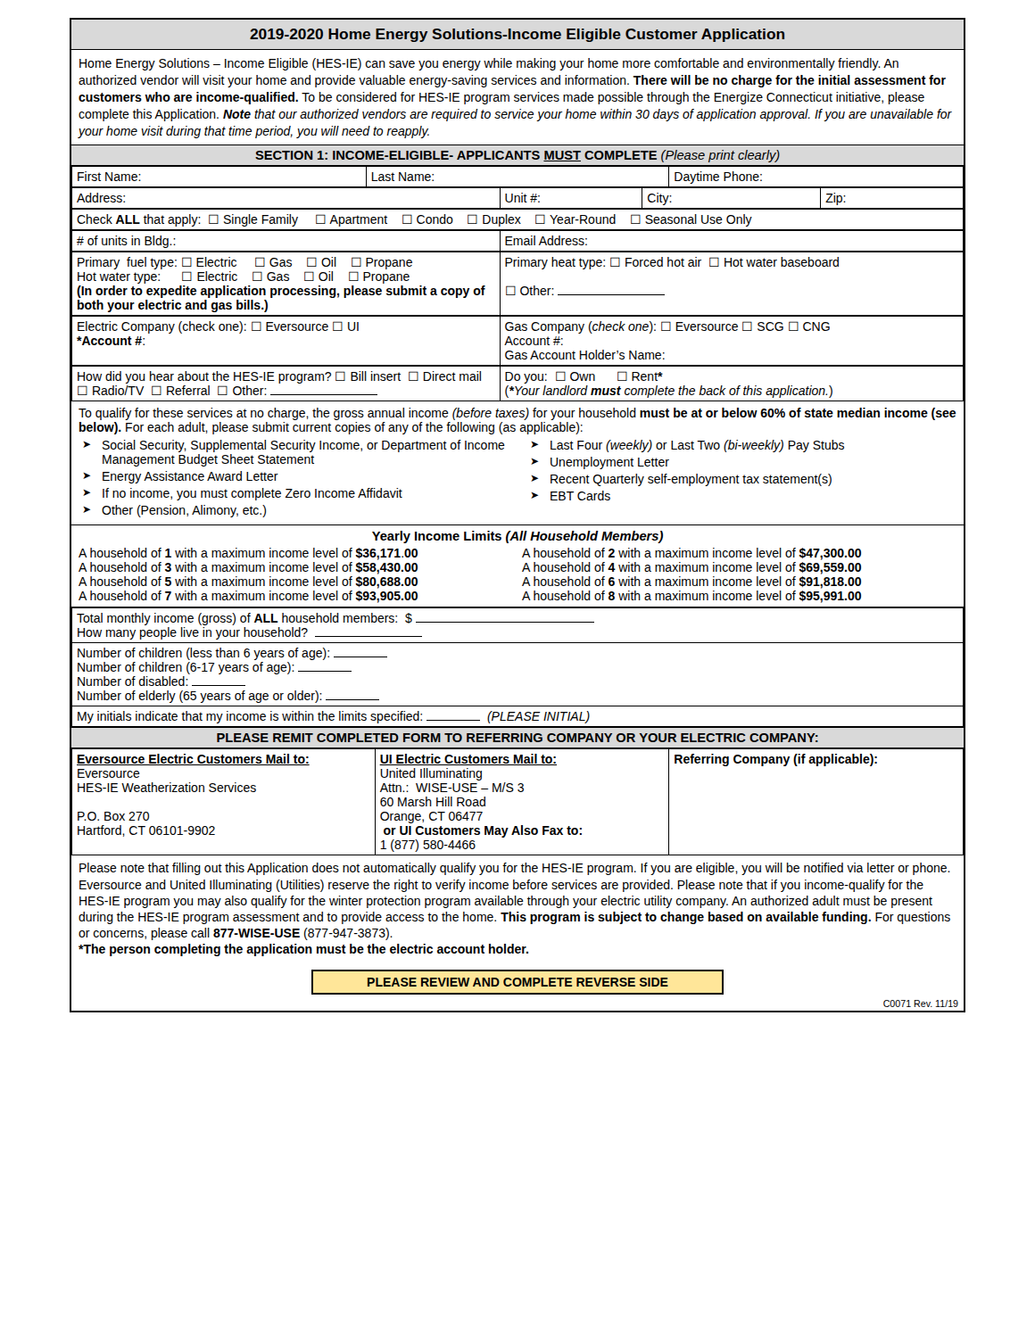2019-2020 Home Energy Solutions-Income Eligible Customer Application
Home Energy Solutions – Income Eligible (HES-IE) can save you energy while making your home more comfortable and environmentally friendly. An authorized vendor will visit your home and provide valuable energy-saving services and information. There will be no charge for the initial assessment for customers who are income-qualified. To be considered for HES-IE program services made possible through the Energize Connecticut initiative, please complete this Application. Note that our authorized vendors are required to service your home within 30 days of application approval. If you are unavailable for your home visit during that time period, you will need to reapply.
SECTION 1: INCOME-ELIGIBLE- APPLICANTS MUST COMPLETE (Please print clearly)
| First Name: | Last Name: | Daytime Phone: |
| Address: | Unit #: | City: | Zip: |
| Check ALL that apply: ☐ Single Family ☐ Apartment ☐ Condo ☐ Duplex ☐ Year-Round ☐ Seasonal Use Only |
| # of units in Bldg.: | Email Address: |
| Primary fuel type: ☐ Electric ☐ Gas ☐ Oil ☐ Propane Hot water type: ☐ Electric ☐ Gas ☐ Oil ☐ Propane (In order to expedite application processing, please submit a copy of both your electric and gas bills.) | Primary heat type: ☐ Forced hot air ☐ Hot water baseboard ☐ Other: |
| Electric Company (check one): ☐ Eversource ☐ UI *Account # : | Gas Company ( check one ): ☐ Eversource ☐ SCG ☐ CNG Account #: Gas Account Holder’s Name: |
| How did you hear about the HES-IE program? ☐ Bill insert ☐ Direct mail ☐ Radio/TV ☐ Referral ☐ Other: | Do you: ☐ Own ☐ Rent * ( * Your landlord must complete the back of this application. ) |
To qualify for these services at no charge, the gross annual income (before taxes) for your household must be at or below 60% of state median income (see below). For each adult, please submit current copies of any of the following (as applicable):
Social Security, Supplemental Security Income, or Department of Income Management Budget Sheet Statement
Energy Assistance Award Letter
If no income, you must complete Zero Income Affidavit
Other (Pension, Alimony, etc.)
Last Four (weekly) or Last Two (bi-weekly) Pay Stubs
Unemployment Letter
Recent Quarterly self-employment tax statement(s)
EBT Cards
Yearly Income Limits (All Household Members)
A household of 1 with a maximum income level of $36,171.00
A household of 2 with a maximum income level of $47,300.00
A household of 3 with a maximum income level of $58,430.00
A household of 4 with a maximum income level of $69,559.00
A household of 5 with a maximum income level of $80,688.00
A household of 6 with a maximum income level of $91,818.00
A household of 7 with a maximum income level of $93,905.00
A household of 8 with a maximum income level of $95,991.00
| Total monthly income (gross) of ALL household members: $ How many people live in your household? |
| Number of children (less than 6 years of age): Number of children (6-17 years of age): Number of disabled: Number of elderly (65 years of age or older): |
| My initials indicate that my income is within the limits specified: (PLEASE INITIAL) |
PLEASE REMIT COMPLETED FORM TO REFERRING COMPANY OR YOUR ELECTRIC COMPANY:
| Eversource Electric Customers Mail to: Eversource HES-IE Weatherization Services P.O. Box 270 Hartford, CT 06101-9902 | UI Electric Customers Mail to: United Illuminating Attn.: WISE-USE – M/S 3 60 Marsh Hill Road Orange, CT 06477 or UI Customers May Also Fax to: 1 (877) 580-4466 | Referring Company (if applicable): |
Please note that filling out this Application does not automatically qualify you for the HES-IE program. If you are eligible, you will be notified via letter or phone. Eversource and United Illuminating (Utilities) reserve the right to verify income before services are provided. Please note that if you income-qualify for the HES-IE program you may also qualify for the winter protection program available through your electric utility company. An authorized adult must be present during the HES-IE program assessment and to provide access to the home. This program is subject to change based on available funding. For questions or concerns, please call 877-WISE-USE (877-947-3873).
*The person completing the application must be the electric account holder.
PLEASE REVIEW AND COMPLETE REVERSE SIDE
C0071 Rev. 11/19